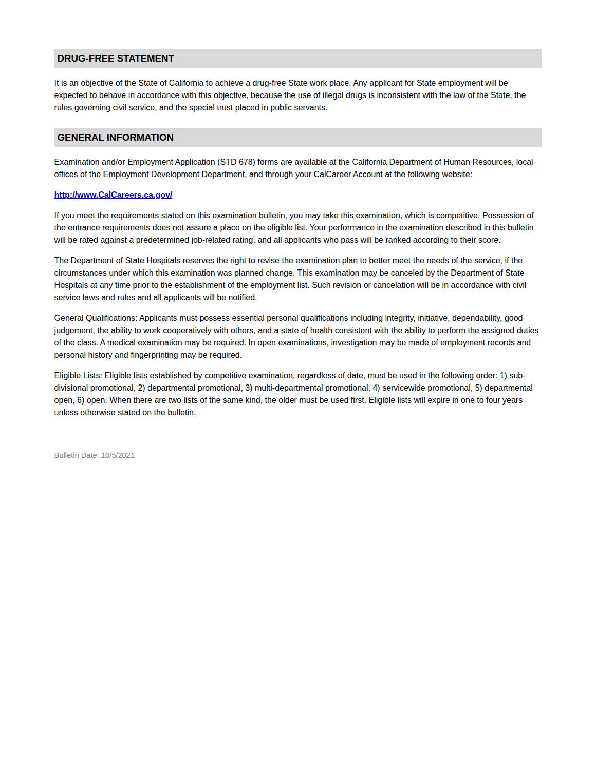DRUG-FREE STATEMENT
It is an objective of the State of California to achieve a drug-free State work place. Any applicant for State employment will be expected to behave in accordance with this objective, because the use of illegal drugs is inconsistent with the law of the State, the rules governing civil service, and the special trust placed in public servants.
GENERAL INFORMATION
Examination and/or Employment Application (STD 678) forms are available at the California Department of Human Resources, local offices of the Employment Development Department, and through your CalCareer Account at the following website:
http://www.CalCareers.ca.gov/
If you meet the requirements stated on this examination bulletin, you may take this examination, which is competitive. Possession of the entrance requirements does not assure a place on the eligible list. Your performance in the examination described in this bulletin will be rated against a predetermined job-related rating, and all applicants who pass will be ranked according to their score.
The Department of State Hospitals reserves the right to revise the examination plan to better meet the needs of the service, if the circumstances under which this examination was planned change. This examination may be canceled by the Department of State Hospitals at any time prior to the establishment of the employment list. Such revision or cancelation will be in accordance with civil service laws and rules and all applicants will be notified.
General Qualifications: Applicants must possess essential personal qualifications including integrity, initiative, dependability, good judgement, the ability to work cooperatively with others, and a state of health consistent with the ability to perform the assigned duties of the class. A medical examination may be required. In open examinations, investigation may be made of employment records and personal history and fingerprinting may be required.
Eligible Lists: Eligible lists established by competitive examination, regardless of date, must be used in the following order: 1) sub-divisional promotional, 2) departmental promotional, 3) multi-departmental promotional, 4) servicewide promotional, 5) departmental open, 6) open. When there are two lists of the same kind, the older must be used first. Eligible lists will expire in one to four years unless otherwise stated on the bulletin.
Bulletin Date: 10/5/2021